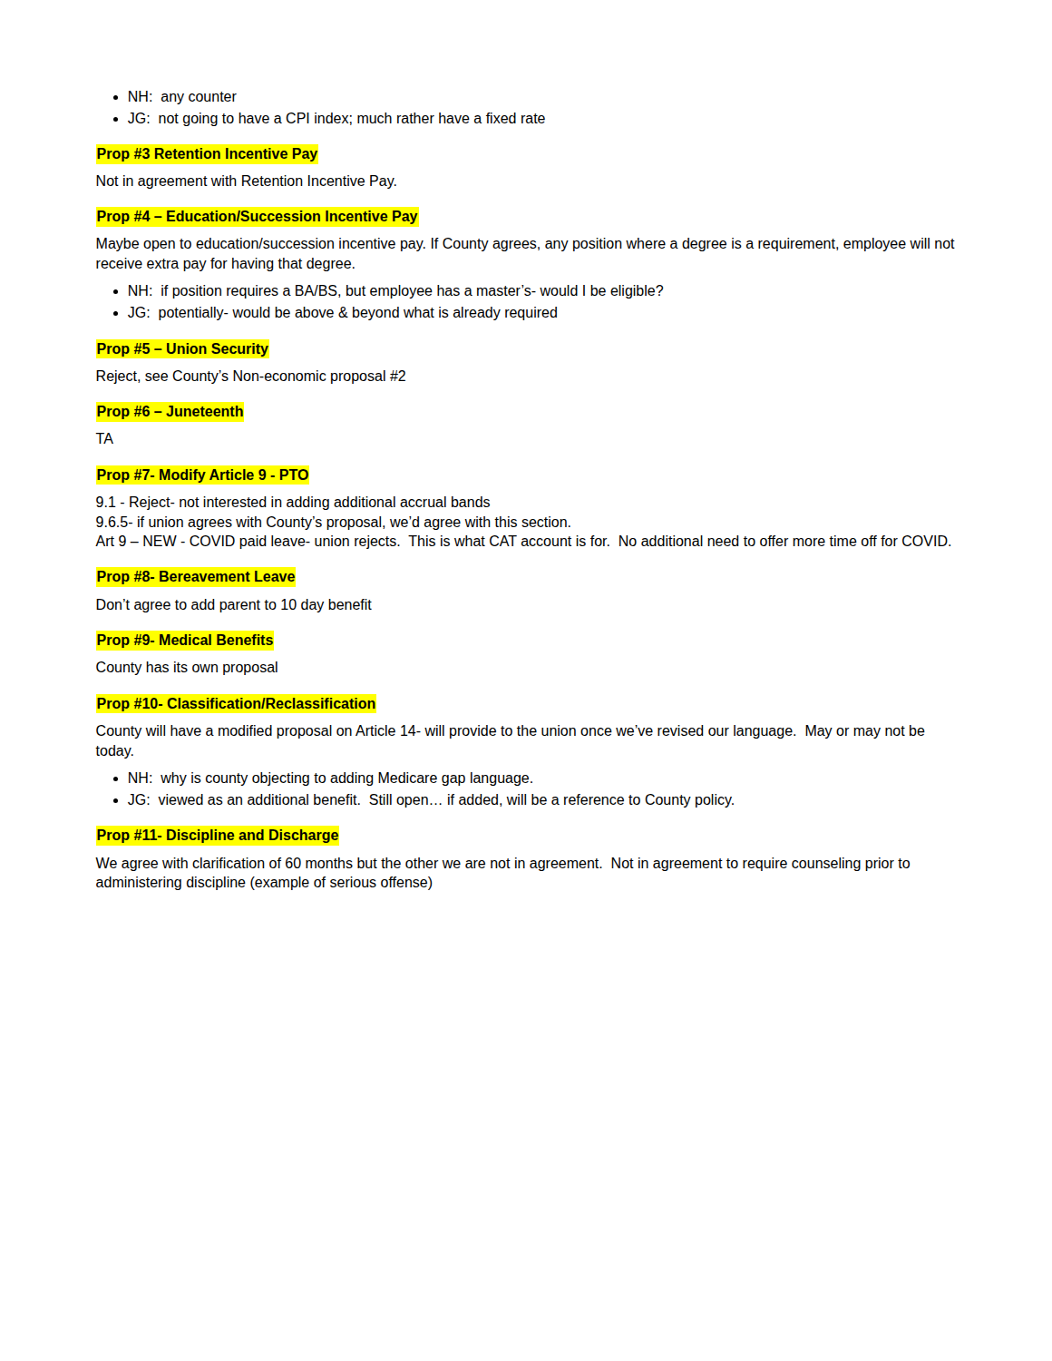NH: any counter
JG: not going to have a CPI index; much rather have a fixed rate
Prop #3 Retention Incentive Pay
Not in agreement with Retention Incentive Pay.
Prop #4 – Education/Succession Incentive Pay
Maybe open to education/succession incentive pay. If County agrees, any position where a degree is a requirement, employee will not receive extra pay for having that degree.
NH: if position requires a BA/BS, but employee has a master’s- would I be eligible?
JG: potentially- would be above & beyond what is already required
Prop #5 – Union Security
Reject, see County’s Non-economic proposal #2
Prop #6 – Juneteenth
TA
Prop #7- Modify Article 9 - PTO
9.1 - Reject- not interested in adding additional accrual bands
9.6.5- if union agrees with County’s proposal, we’d agree with this section.
Art 9 – NEW - COVID paid leave- union rejects. This is what CAT account is for. No additional need to offer more time off for COVID.
Prop #8- Bereavement Leave
Don’t agree to add parent to 10 day benefit
Prop #9- Medical Benefits
County has its own proposal
Prop #10- Classification/Reclassification
County will have a modified proposal on Article 14- will provide to the union once we’ve revised our language. May or may not be today.
NH: why is county objecting to adding Medicare gap language.
JG: viewed as an additional benefit. Still open… if added, will be a reference to County policy.
Prop #11- Discipline and Discharge
We agree with clarification of 60 months but the other we are not in agreement. Not in agreement to require counseling prior to administering discipline (example of serious offense)